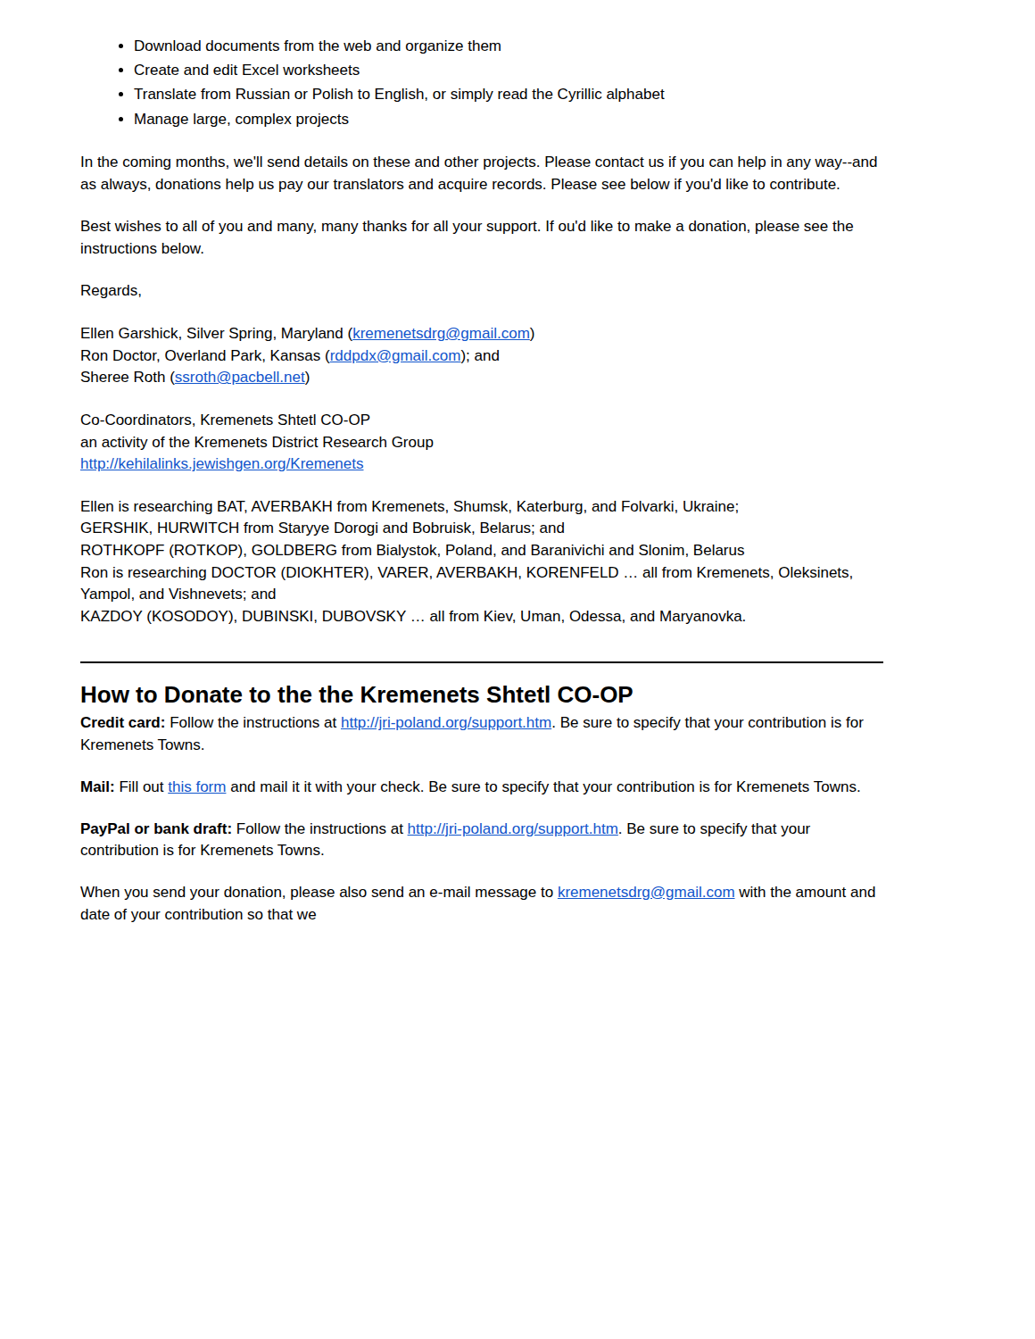Download documents from the web and organize them
Create and edit Excel worksheets
Translate from Russian or Polish to English, or simply read the Cyrillic alphabet
Manage large, complex projects
In the coming months, we'll send details on these and other projects. Please contact us if you can help in any way--and as always, donations help us pay our translators and acquire records. Please see below if you'd like to contribute.
Best wishes to all of you and many, many thanks for all your support. If ou'd like to make a donation, please see the instructions below.
Regards,
Ellen Garshick, Silver Spring, Maryland (kremenetsdrg@gmail.com)
Ron Doctor, Overland Park, Kansas (rddpdx@gmail.com); and
Sheree Roth (ssroth@pacbell.net)
Co-Coordinators, Kremenets Shtetl CO-OP
an activity of the Kremenets District Research Group
http://kehilalinks.jewishgen.org/Kremenets
Ellen is researching BAT, AVERBAKH from Kremenets, Shumsk, Katerburg, and Folvarki, Ukraine;
GERSHIK, HURWITCH from Staryye Dorogi and Bobruisk, Belarus; and
ROTHKOPF (ROTKOP), GOLDBERG from Bialystok, Poland, and Baranivichi and Slonim, Belarus
Ron is researching DOCTOR (DIOKHTER), VARER, AVERBAKH, KORENFELD … all from Kremenets, Oleksinets, Yampol, and Vishnevets; and
KAZDOY (KOSODOY), DUBINSKI, DUBOVSKY … all from Kiev, Uman, Odessa, and Maryanovka.
How to Donate to the the Kremenets Shtetl CO-OP
Credit card: Follow the instructions at http://jri-poland.org/support.htm. Be sure to specify that your contribution is for Kremenets Towns.
Mail: Fill out this form and mail it it with your check. Be sure to specify that your contribution is for Kremenets Towns.
PayPal or bank draft: Follow the instructions at http://jri-poland.org/support.htm. Be sure to specify that your contribution is for Kremenets Towns.
When you send your donation, please also send an e-mail message to kremenetsdrg@gmail.com with the amount and date of your contribution so that we